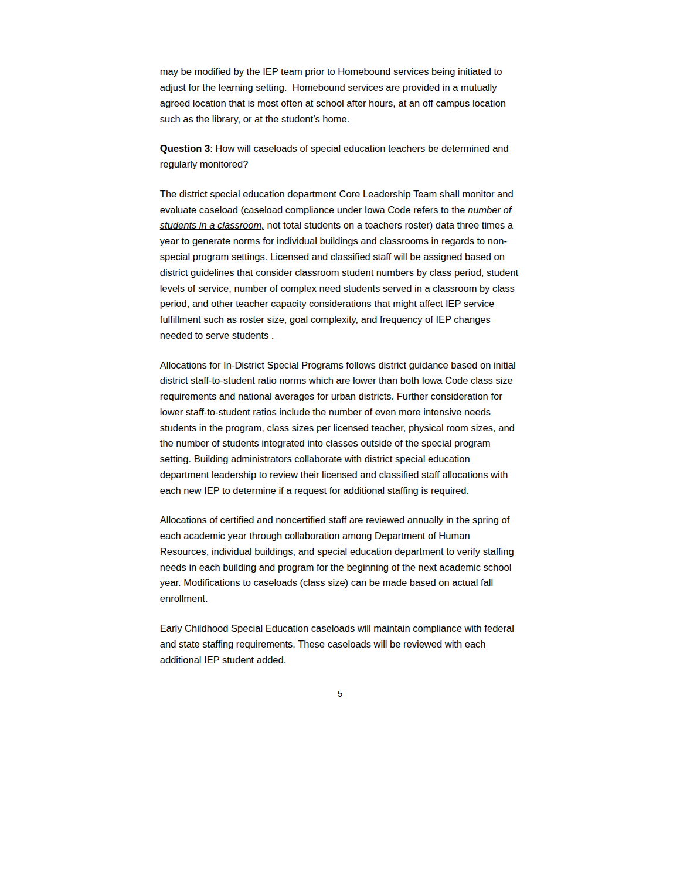may be modified by the IEP team prior to Homebound services being initiated to adjust for the learning setting. Homebound services are provided in a mutually agreed location that is most often at school after hours, at an off campus location such as the library, or at the student’s home.
Question 3: How will caseloads of special education teachers be determined and regularly monitored?
The district special education department Core Leadership Team shall monitor and evaluate caseload (caseload compliance under Iowa Code refers to the number of students in a classroom, not total students on a teachers roster) data three times a year to generate norms for individual buildings and classrooms in regards to non-special program settings. Licensed and classified staff will be assigned based on district guidelines that consider classroom student numbers by class period, student levels of service, number of complex need students served in a classroom by class period, and other teacher capacity considerations that might affect IEP service fulfillment such as roster size, goal complexity, and frequency of IEP changes needed to serve students .
Allocations for In-District Special Programs follows district guidance based on initial district staff-to-student ratio norms which are lower than both Iowa Code class size requirements and national averages for urban districts. Further consideration for lower staff-to-student ratios include the number of even more intensive needs students in the program, class sizes per licensed teacher, physical room sizes, and the number of students integrated into classes outside of the special program setting. Building administrators collaborate with district special education department leadership to review their licensed and classified staff allocations with each new IEP to determine if a request for additional staffing is required.
Allocations of certified and noncertified staff are reviewed annually in the spring of each academic year through collaboration among Department of Human Resources, individual buildings, and special education department to verify staffing needs in each building and program for the beginning of the next academic school year. Modifications to caseloads (class size) can be made based on actual fall enrollment.
Early Childhood Special Education caseloads will maintain compliance with federal and state staffing requirements. These caseloads will be reviewed with each additional IEP student added.
5